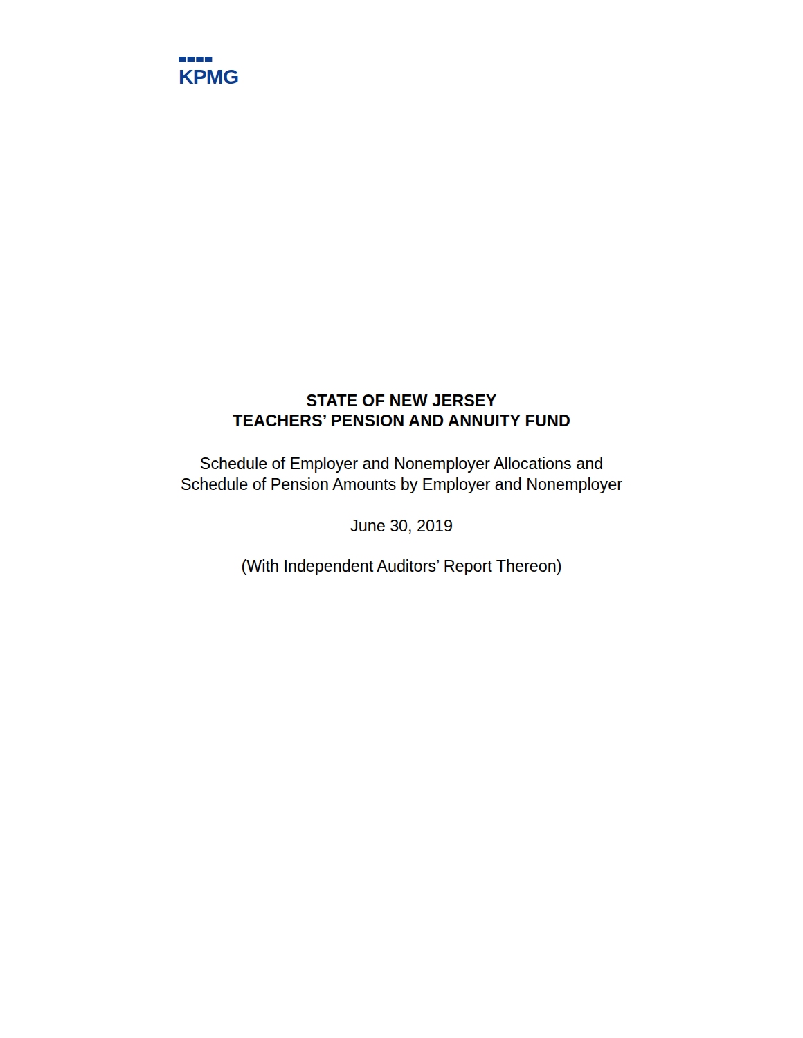KPMG
STATE OF NEW JERSEY
TEACHERS’ PENSION AND ANNUITY FUND
Schedule of Employer and Nonemployer Allocations and Schedule of Pension Amounts by Employer and Nonemployer
June 30, 2019
(With Independent Auditors’ Report Thereon)